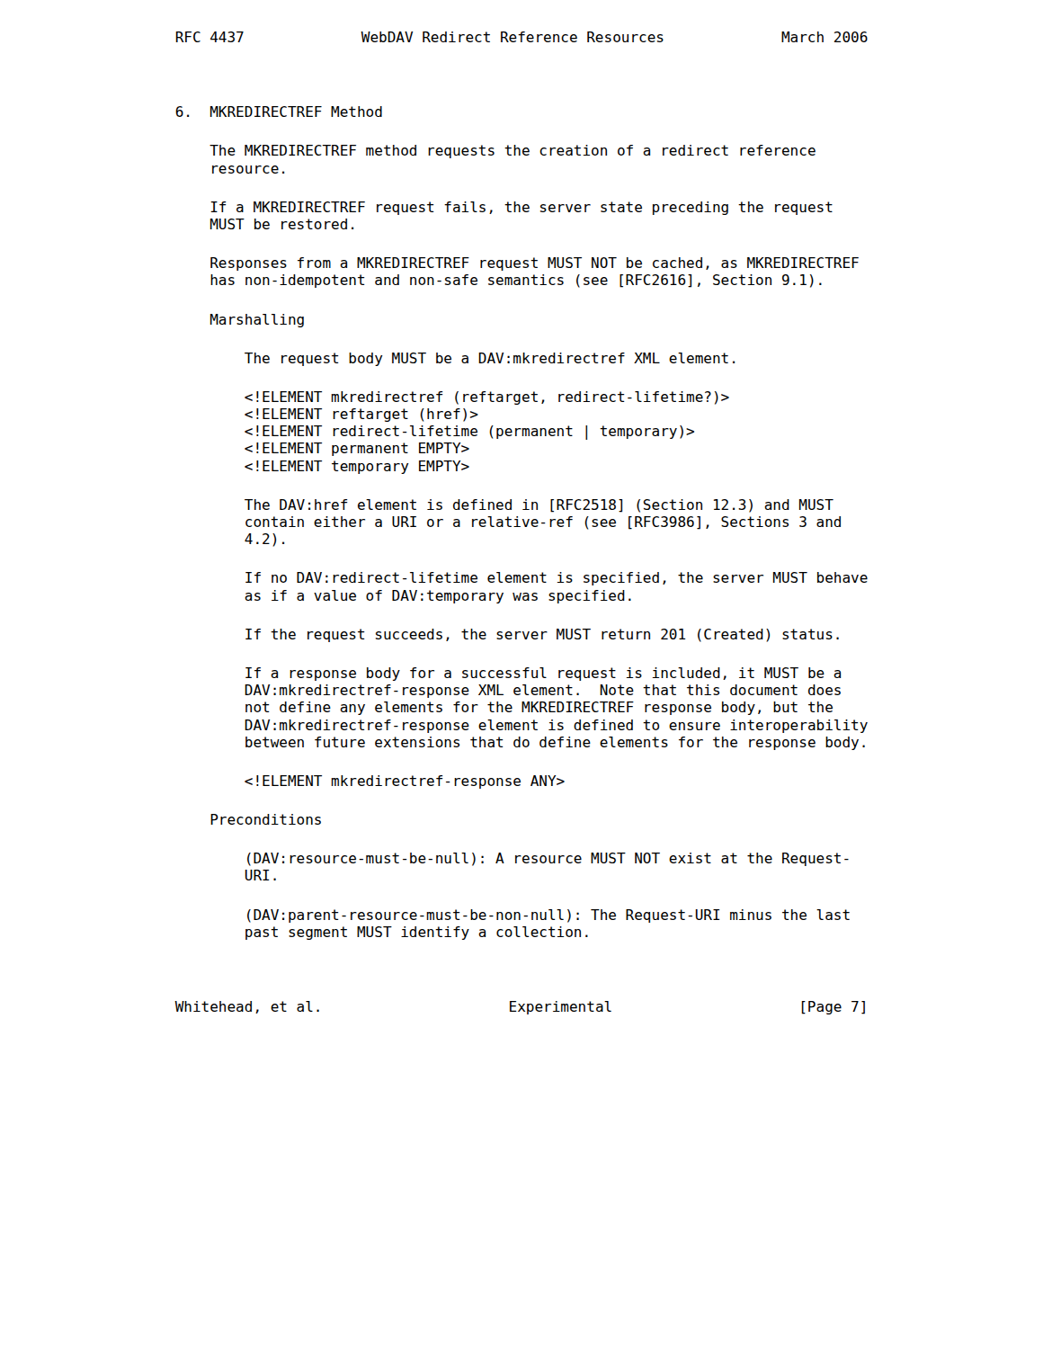RFC 4437 WebDAV Redirect Reference Resources March 2006
6. MKREDIRECTREF Method
The MKREDIRECTREF method requests the creation of a redirect reference resource.
If a MKREDIRECTREF request fails, the server state preceding the request MUST be restored.
Responses from a MKREDIRECTREF request MUST NOT be cached, as MKREDIRECTREF has non-idempotent and non-safe semantics (see [RFC2616], Section 9.1).
Marshalling
The request body MUST be a DAV:mkredirectref XML element.
<!ELEMENT mkredirectref (reftarget, redirect-lifetime?)>
<!ELEMENT reftarget (href)>
<!ELEMENT redirect-lifetime (permanent | temporary)>
<!ELEMENT permanent EMPTY>
<!ELEMENT temporary EMPTY>
The DAV:href element is defined in [RFC2518] (Section 12.3) and MUST contain either a URI or a relative-ref (see [RFC3986], Sections 3 and 4.2).
If no DAV:redirect-lifetime element is specified, the server MUST behave as if a value of DAV:temporary was specified.
If the request succeeds, the server MUST return 201 (Created) status.
If a response body for a successful request is included, it MUST be a DAV:mkredirectref-response XML element. Note that this document does not define any elements for the MKREDIRECTREF response body, but the DAV:mkredirectref-response element is defined to ensure interoperability between future extensions that do define elements for the response body.
<!ELEMENT mkredirectref-response ANY>
Preconditions
(DAV:resource-must-be-null): A resource MUST NOT exist at the Request-URI.
(DAV:parent-resource-must-be-non-null): The Request-URI minus the last past segment MUST identify a collection.
Whitehead, et al. Experimental [Page 7]